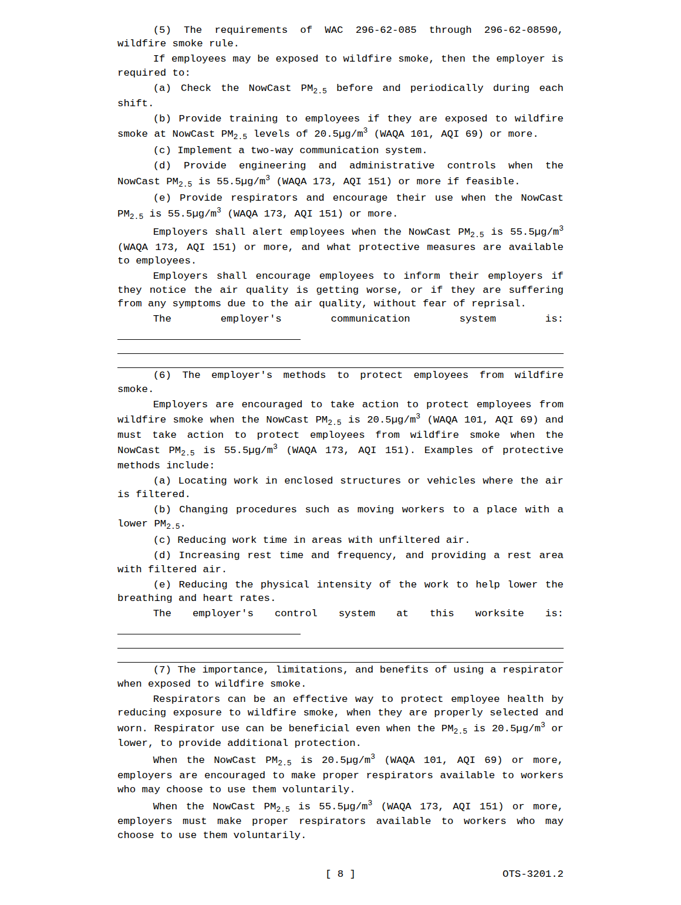(5) The requirements of WAC 296-62-085 through 296-62-08590, wildfire smoke rule.
If employees may be exposed to wildfire smoke, then the employer is required to:
(a) Check the NowCast PM2.5 before and periodically during each shift.
(b) Provide training to employees if they are exposed to wildfire smoke at NowCast PM2.5 levels of 20.5µg/m3 (WAQA 101, AQI 69) or more.
(c) Implement a two-way communication system.
(d) Provide engineering and administrative controls when the NowCast PM2.5 is 55.5µg/m3 (WAQA 173, AQI 151) or more if feasible.
(e) Provide respirators and encourage their use when the NowCast PM2.5 is 55.5µg/m3 (WAQA 173, AQI 151) or more.
Employers shall alert employees when the NowCast PM2.5 is 55.5µg/m3 (WAQA 173, AQI 151) or more, and what protective measures are available to employees.
Employers shall encourage employees to inform their employers if they notice the air quality is getting worse, or if they are suffering from any symptoms due to the air quality, without fear of reprisal.
The employer's communication system is:
(6) The employer's methods to protect employees from wildfire smoke.
Employers are encouraged to take action to protect employees from wildfire smoke when the NowCast PM2.5 is 20.5µg/m3 (WAQA 101, AQI 69) and must take action to protect employees from wildfire smoke when the NowCast PM2.5 is 55.5µg/m3 (WAQA 173, AQI 151). Examples of protective methods include:
(a) Locating work in enclosed structures or vehicles where the air is filtered.
(b) Changing procedures such as moving workers to a place with a lower PM2.5.
(c) Reducing work time in areas with unfiltered air.
(d) Increasing rest time and frequency, and providing a rest area with filtered air.
(e) Reducing the physical intensity of the work to help lower the breathing and heart rates.
The employer's control system at this worksite is:
(7) The importance, limitations, and benefits of using a respirator when exposed to wildfire smoke.
Respirators can be an effective way to protect employee health by reducing exposure to wildfire smoke, when they are properly selected and worn. Respirator use can be beneficial even when the PM2.5 is 20.5µg/m3 or lower, to provide additional protection.
When the NowCast PM2.5 is 20.5µg/m3 (WAQA 101, AQI 69) or more, employers are encouraged to make proper respirators available to workers who may choose to use them voluntarily.
When the NowCast PM2.5 is 55.5µg/m3 (WAQA 173, AQI 151) or more, employers must make proper respirators available to workers who may choose to use them voluntarily.
[ 8 ] OTS-3201.2